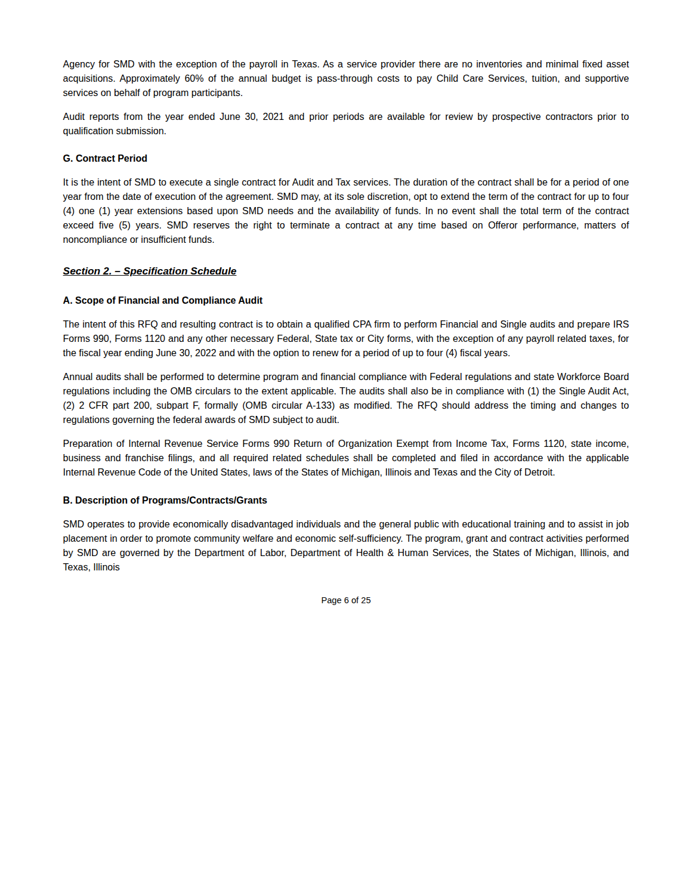Agency for SMD with the exception of the payroll in Texas. As a service provider there are no inventories and minimal fixed asset acquisitions. Approximately 60% of the annual budget is pass-through costs to pay Child Care Services, tuition, and supportive services on behalf of program participants.
Audit reports from the year ended June 30, 2021 and prior periods are available for review by prospective contractors prior to qualification submission.
G. Contract Period
It is the intent of SMD to execute a single contract for Audit and Tax services. The duration of the contract shall be for a period of one year from the date of execution of the agreement. SMD may, at its sole discretion, opt to extend the term of the contract for up to four (4) one (1) year extensions based upon SMD needs and the availability of funds. In no event shall the total term of the contract exceed five (5) years. SMD reserves the right to terminate a contract at any time based on Offeror performance, matters of noncompliance or insufficient funds.
Section 2. – Specification Schedule
A. Scope of Financial and Compliance Audit
The intent of this RFQ and resulting contract is to obtain a qualified CPA firm to perform Financial and Single audits and prepare IRS Forms 990, Forms 1120 and any other necessary Federal, State tax or City forms, with the exception of any payroll related taxes, for the fiscal year ending June 30, 2022 and with the option to renew for a period of up to four (4) fiscal years.
Annual audits shall be performed to determine program and financial compliance with Federal regulations and state Workforce Board regulations including the OMB circulars to the extent applicable. The audits shall also be in compliance with (1) the Single Audit Act, (2) 2 CFR part 200, subpart F, formally (OMB circular A-133) as modified. The RFQ should address the timing and changes to regulations governing the federal awards of SMD subject to audit.
Preparation of Internal Revenue Service Forms 990 Return of Organization Exempt from Income Tax, Forms 1120, state income, business and franchise filings, and all required related schedules shall be completed and filed in accordance with the applicable Internal Revenue Code of the United States, laws of the States of Michigan, Illinois and Texas and the City of Detroit.
B. Description of Programs/Contracts/Grants
SMD operates to provide economically disadvantaged individuals and the general public with educational training and to assist in job placement in order to promote community welfare and economic self-sufficiency. The program, grant and contract activities performed by SMD are governed by the Department of Labor, Department of Health & Human Services, the States of Michigan, Illinois, and Texas, Illinois
Page 6 of 25